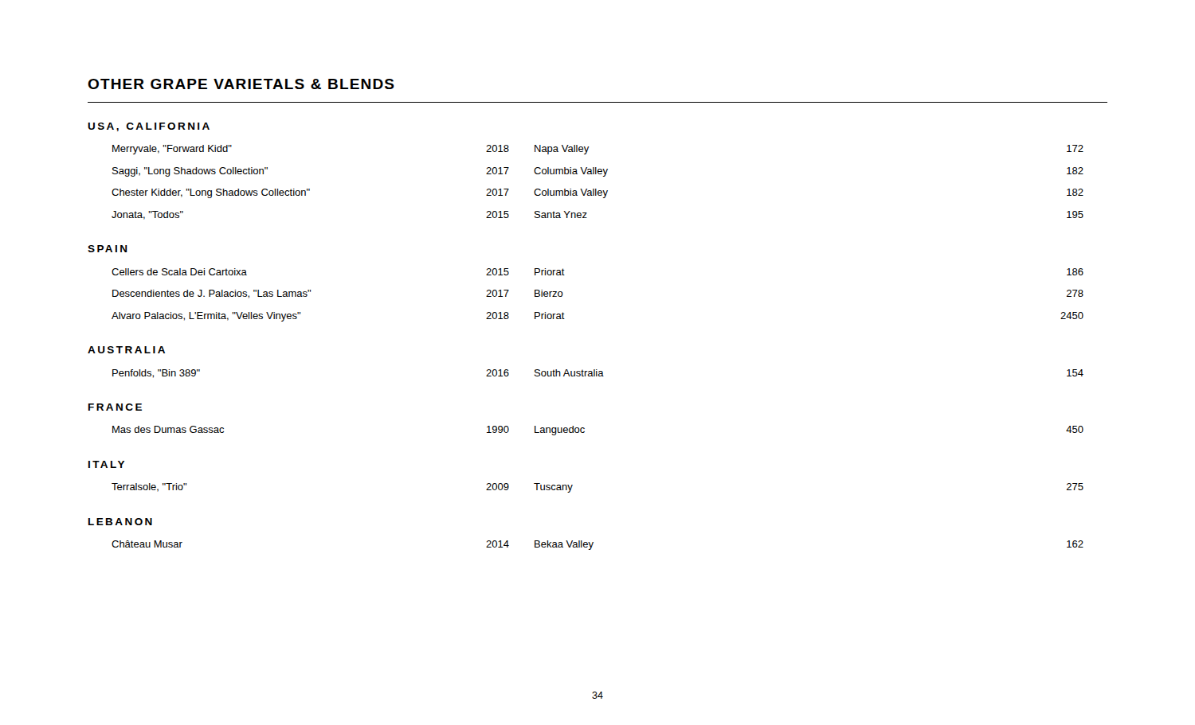Other Grape Varietals & Blends
USA, California
| Merryvale, "Forward Kidd" | 2018 | Napa Valley | 172 |
| Saggi, "Long Shadows Collection" | 2017 | Columbia Valley | 182 |
| Chester Kidder, "Long Shadows Collection" | 2017 | Columbia Valley | 182 |
| Jonata, "Todos" | 2015 | Santa Ynez | 195 |
Spain
| Cellers de Scala Dei Cartoixa | 2015 | Priorat | 186 |
| Descendientes de J. Palacios, "Las Lamas" | 2017 | Bierzo | 278 |
| Alvaro Palacios, L'Ermita, "Velles Vinyes" | 2018 | Priorat | 2450 |
Australia
| Penfolds, "Bin 389" | 2016 | South Australia | 154 |
France
| Mas des Dumas Gassac | 1990 | Languedoc | 450 |
Italy
| Terralsole, "Trio" | 2009 | Tuscany | 275 |
Lebanon
| Château Musar | 2014 | Bekaa Valley | 162 |
34